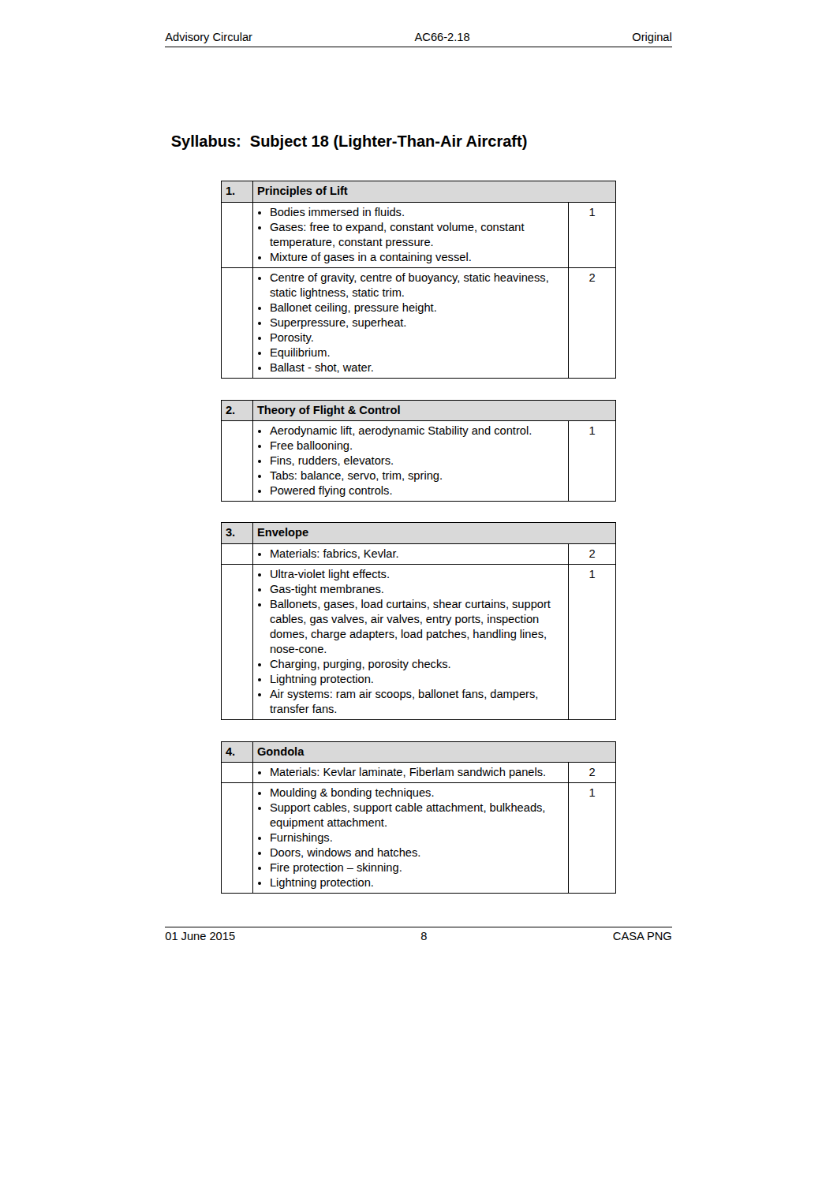Advisory Circular
AC66-2.18
Original
Syllabus: Subject 18 (Lighter-Than-Air Aircraft)
| 1. | Principles of Lift |
| | Bodies immersed in fluids. Gases: free to expand, constant volume, constant temperature, constant pressure. Mixture of gases in a containing vessel. | 1 |
| | Centre of gravity, centre of buoyancy, static heaviness, static lightness, static trim. Ballonet ceiling, pressure height. Superpressure, superheat. Porosity. Equilibrium. Ballast - shot, water. | 2 |
| 2. | Theory of Flight & Control |
| | Aerodynamic lift, aerodynamic Stability and control. Free ballooning. Fins, rudders, elevators. Tabs: balance, servo, trim, spring. Powered flying controls. | 1 |
| 3. | Envelope |
| | Materials: fabrics, Kevlar. | 2 |
| | Ultra-violet light effects. Gas-tight membranes. Ballonets, gases, load curtains, shear curtains, support cables, gas valves, air valves, entry ports, inspection domes, charge adapters, load patches, handling lines, nose-cone. Charging, purging, porosity checks. Lightning protection. Air systems: ram air scoops, ballonet fans, dampers, transfer fans. | 1 |
| 4. | Gondola |
| | Materials: Kevlar laminate, Fiberlam sandwich panels. | 2 |
| | Moulding & bonding techniques. Support cables, support cable attachment, bulkheads, equipment attachment. Furnishings. Doors, windows and hatches. Fire protection – skinning. Lightning protection. | 1 |
01 June 2015
8
CASA PNG